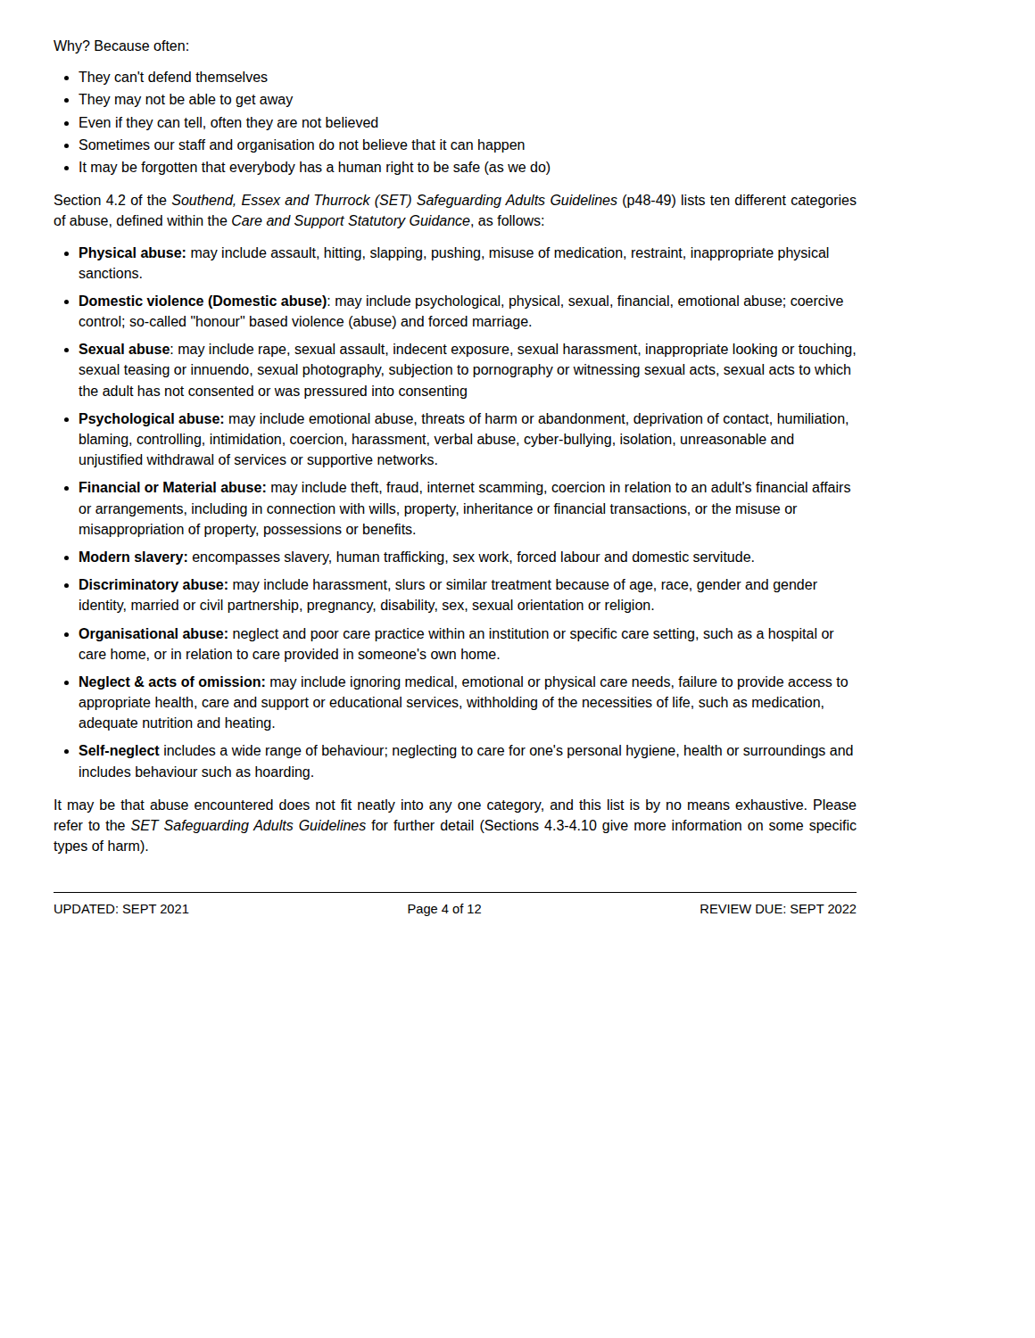Why? Because often:
They can't defend themselves
They may not be able to get away
Even if they can tell, often they are not believed
Sometimes our staff and organisation do not believe that it can happen
It may be forgotten that everybody has a human right to be safe (as we do)
Section 4.2 of the Southend, Essex and Thurrock (SET) Safeguarding Adults Guidelines (p48-49) lists ten different categories of abuse, defined within the Care and Support Statutory Guidance, as follows:
Physical abuse: may include assault, hitting, slapping, pushing, misuse of medication, restraint, inappropriate physical sanctions.
Domestic violence (Domestic abuse): may include psychological, physical, sexual, financial, emotional abuse; coercive control; so-called "honour" based violence (abuse) and forced marriage.
Sexual abuse: may include rape, sexual assault, indecent exposure, sexual harassment, inappropriate looking or touching, sexual teasing or innuendo, sexual photography, subjection to pornography or witnessing sexual acts, sexual acts to which the adult has not consented or was pressured into consenting
Psychological abuse: may include emotional abuse, threats of harm or abandonment, deprivation of contact, humiliation, blaming, controlling, intimidation, coercion, harassment, verbal abuse, cyber-bullying, isolation, unreasonable and unjustified withdrawal of services or supportive networks.
Financial or Material abuse: may include theft, fraud, internet scamming, coercion in relation to an adult's financial affairs or arrangements, including in connection with wills, property, inheritance or financial transactions, or the misuse or misappropriation of property, possessions or benefits.
Modern slavery: encompasses slavery, human trafficking, sex work, forced labour and domestic servitude.
Discriminatory abuse: may include harassment, slurs or similar treatment because of age, race, gender and gender identity, married or civil partnership, pregnancy, disability, sex, sexual orientation or religion.
Organisational abuse: neglect and poor care practice within an institution or specific care setting, such as a hospital or care home, or in relation to care provided in someone's own home.
Neglect & acts of omission: may include ignoring medical, emotional or physical care needs, failure to provide access to appropriate health, care and support or educational services, withholding of the necessities of life, such as medication, adequate nutrition and heating.
Self-neglect includes a wide range of behaviour; neglecting to care for one's personal hygiene, health or surroundings and includes behaviour such as hoarding.
It may be that abuse encountered does not fit neatly into any one category, and this list is by no means exhaustive. Please refer to the SET Safeguarding Adults Guidelines for further detail (Sections 4.3-4.10 give more information on some specific types of harm).
UPDATED: SEPT 2021 Page 4 of 12 REVIEW DUE: SEPT 2022